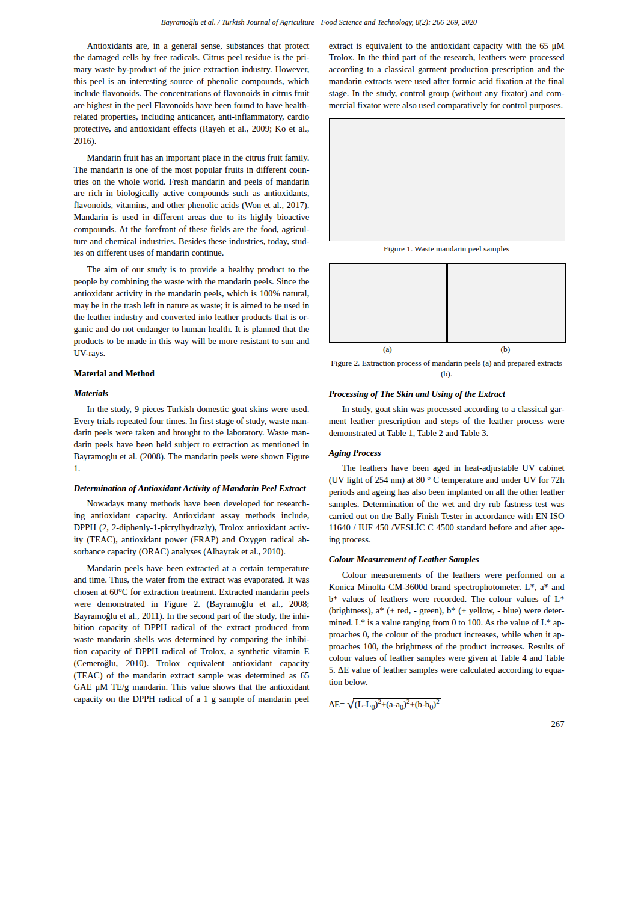Bayramoğlu et al. / Turkish Journal of Agriculture - Food Science and Technology, 8(2): 266-269, 2020
Antioxidants are, in a general sense, substances that protect the damaged cells by free radicals. Citrus peel residue is the primary waste by-product of the juice extraction industry. However, this peel is an interesting source of phenolic compounds, which include flavonoids. The concentrations of flavonoids in citrus fruit are highest in the peel Flavonoids have been found to have health-related properties, including anticancer, anti-inflammatory, cardio protective, and antioxidant effects (Rayeh et al., 2009; Ko et al., 2016).
Mandarin fruit has an important place in the citrus fruit family. The mandarin is one of the most popular fruits in different countries on the whole world. Fresh mandarin and peels of mandarin are rich in biologically active compounds such as antioxidants, flavonoids, vitamins, and other phenolic acids (Won et al., 2017). Mandarin is used in different areas due to its highly bioactive compounds. At the forefront of these fields are the food, agriculture and chemical industries. Besides these industries, today, studies on different uses of mandarin continue.
The aim of our study is to provide a healthy product to the people by combining the waste with the mandarin peels. Since the antioxidant activity in the mandarin peels, which is 100% natural, may be in the trash left in nature as waste; it is aimed to be used in the leather industry and converted into leather products that is organic and do not endanger to human health. It is planned that the products to be made in this way will be more resistant to sun and UV-rays.
Material and Method
Materials
In the study, 9 pieces Turkish domestic goat skins were used. Every trials repeated four times. In first stage of study, waste mandarin peels were taken and brought to the laboratory. Waste mandarin peels have been held subject to extraction as mentioned in Bayramoglu et al. (2008). The mandarin peels were shown Figure 1.
Determination of Antioxidant Activity of Mandarin Peel Extract
Nowadays many methods have been developed for researching antioxidant capacity. Antioxidant assay methods include, DPPH (2, 2-diphenly-1-picrylhydrazly), Trolox antioxidant activity (TEAC), antioxidant power (FRAP) and Oxygen radical absorbance capacity (ORAC) analyses (Albayrak et al., 2010).
Mandarin peels have been extracted at a certain temperature and time. Thus, the water from the extract was evaporated. It was chosen at 60°C for extraction treatment. Extracted mandarin peels were demonstrated in Figure 2. (Bayramoğlu et al., 2008; Bayramoğlu et al., 2011). In the second part of the study, the inhibition capacity of DPPH radical of the extract produced from waste mandarin shells was determined by comparing the inhibition capacity of DPPH radical of Trolox, a synthetic vitamin E (Cemeroğlu, 2010). Trolox equivalent antioxidant capacity (TEAC) of the mandarin extract sample was determined as 65 GAE μM TE/g mandarin. This value shows that the antioxidant capacity on the DPPH radical of a 1 g sample of mandarin peel extract is equivalent to the antioxidant capacity with the 65 μM Trolox. In the third part of the research, leathers were processed according to a classical garment production prescription and the mandarin extracts were used after formic acid fixation at the final stage. In the study, control group (without any fixator) and commercial fixator were also used comparatively for control purposes.
Figure 1. Waste mandarin peel samples
(a)(b)
Figure 2. Extraction process of mandarin peels (a) and prepared extracts (b).
Processing of The Skin and Using of the Extract
In study, goat skin was processed according to a classical garment leather prescription and steps of the leather process were demonstrated at Table 1, Table 2 and Table 3.
Aging Process
The leathers have been aged in heat-adjustable UV cabinet (UV light of 254 nm) at 80 ° C temperature and under UV for 72h periods and ageing has also been implanted on all the other leather samples. Determination of the wet and dry rub fastness test was carried out on the Bally Finish Tester in accordance with EN ISO 11640 / IUF 450 /VESLİC C 4500 standard before and after ageing process.
Colour Measurement of Leather Samples
Colour measurements of the leathers were performed on a Konica Minolta CM-3600d brand spectrophotometer. L*, a* and b* values of leathers were recorded. The colour values of L* (brightness), a* (+ red, - green), b* (+ yellow, - blue) were determined. L* is a value ranging from 0 to 100. As the value of L* approaches 0, the colour of the product increases, while when it approaches 100, the brightness of the product increases. Results of colour values of leather samples were given at Table 4 and Table 5. ΔE value of leather samples were calculated according to equation below.
ΔE= √(L-L0)2+(a-a0)2+(b-b0)2
267